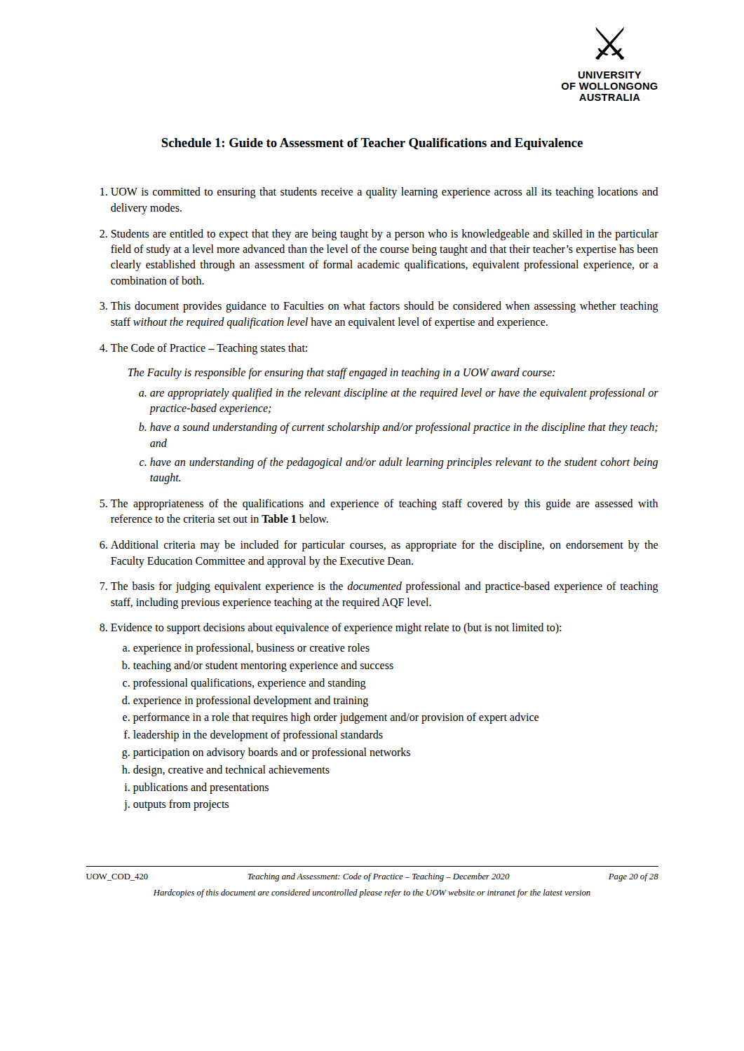⚔ UNIVERSITY
OF WOLLONGONG
AUSTRALIA
Schedule 1: Guide to Assessment of Teacher Qualifications and Equivalence
UOW is committed to ensuring that students receive a quality learning experience across all its teaching locations and delivery modes.
Students are entitled to expect that they are being taught by a person who is knowledgeable and skilled in the particular field of study at a level more advanced than the level of the course being taught and that their teacher’s expertise has been clearly established through an assessment of formal academic qualifications, equivalent professional experience, or a combination of both.
This document provides guidance to Faculties on what factors should be considered when assessing whether teaching staff without the required qualification level have an equivalent level of expertise and experience.
The Code of Practice – Teaching states that:
The Faculty is responsible for ensuring that staff engaged in teaching in a UOW award course:
are appropriately qualified in the relevant discipline at the required level or have the equivalent professional or practice-based experience;
have a sound understanding of current scholarship and/or professional practice in the discipline that they teach; and
have an understanding of the pedagogical and/or adult learning principles relevant to the student cohort being taught.
The appropriateness of the qualifications and experience of teaching staff covered by this guide are assessed with reference to the criteria set out in Table 1 below.
Additional criteria may be included for particular courses, as appropriate for the discipline, on endorsement by the Faculty Education Committee and approval by the Executive Dean.
The basis for judging equivalent experience is the documented professional and practice-based experience of teaching staff, including previous experience teaching at the required AQF level.
Evidence to support decisions about equivalence of experience might relate to (but is not limited to):
experience in professional, business or creative roles
teaching and/or student mentoring experience and success
professional qualifications, experience and standing
experience in professional development and training
performance in a role that requires high order judgement and/or provision of expert advice
leadership in the development of professional standards
participation on advisory boards and or professional networks
design, creative and technical achievements
publications and presentations
outputs from projects
UOW_COD_420 Teaching and Assessment: Code of Practice – Teaching – December 2020 Page 20 of 28
Hardcopies of this document are considered uncontrolled please refer to the UOW website or intranet for the latest version